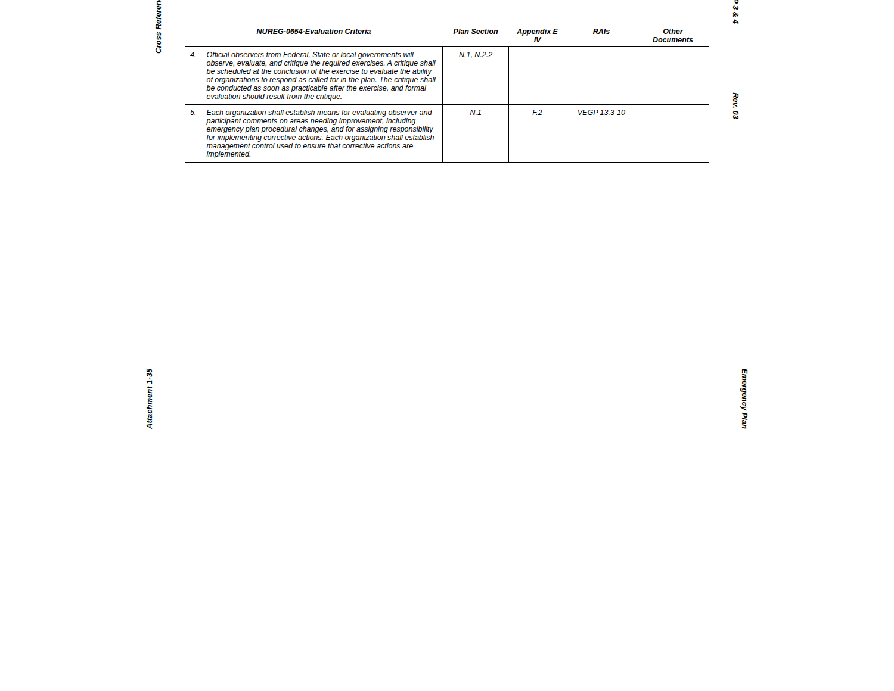Cross Reference
Attachment 1-35
STP 3 & 4
Rev. 03
Emergency Plan
| NUREG-0654-Evaluation Criteria | Plan Section | Appendix E IV | RAIs | Other Documents |
| --- | --- | --- | --- | --- |
| 4. | Official observers from Federal, State or local governments will observe, evaluate, and critique the required exercises. A critique shall be scheduled at the conclusion of the exercise to evaluate the ability of organizations to respond as called for in the plan. The critique shall be conducted as soon as practicable after the exercise, and formal evaluation should result from the critique. | N.1, N.2.2 | | | |
| 5. | Each organization shall establish means for evaluating observer and participant comments on areas needing improvement, including emergency plan procedural changes, and for assigning responsibility for implementing corrective actions. Each organization shall establish management control used to ensure that corrective actions are implemented. | N.1 | F.2 | VEGP 13.3-10 | |